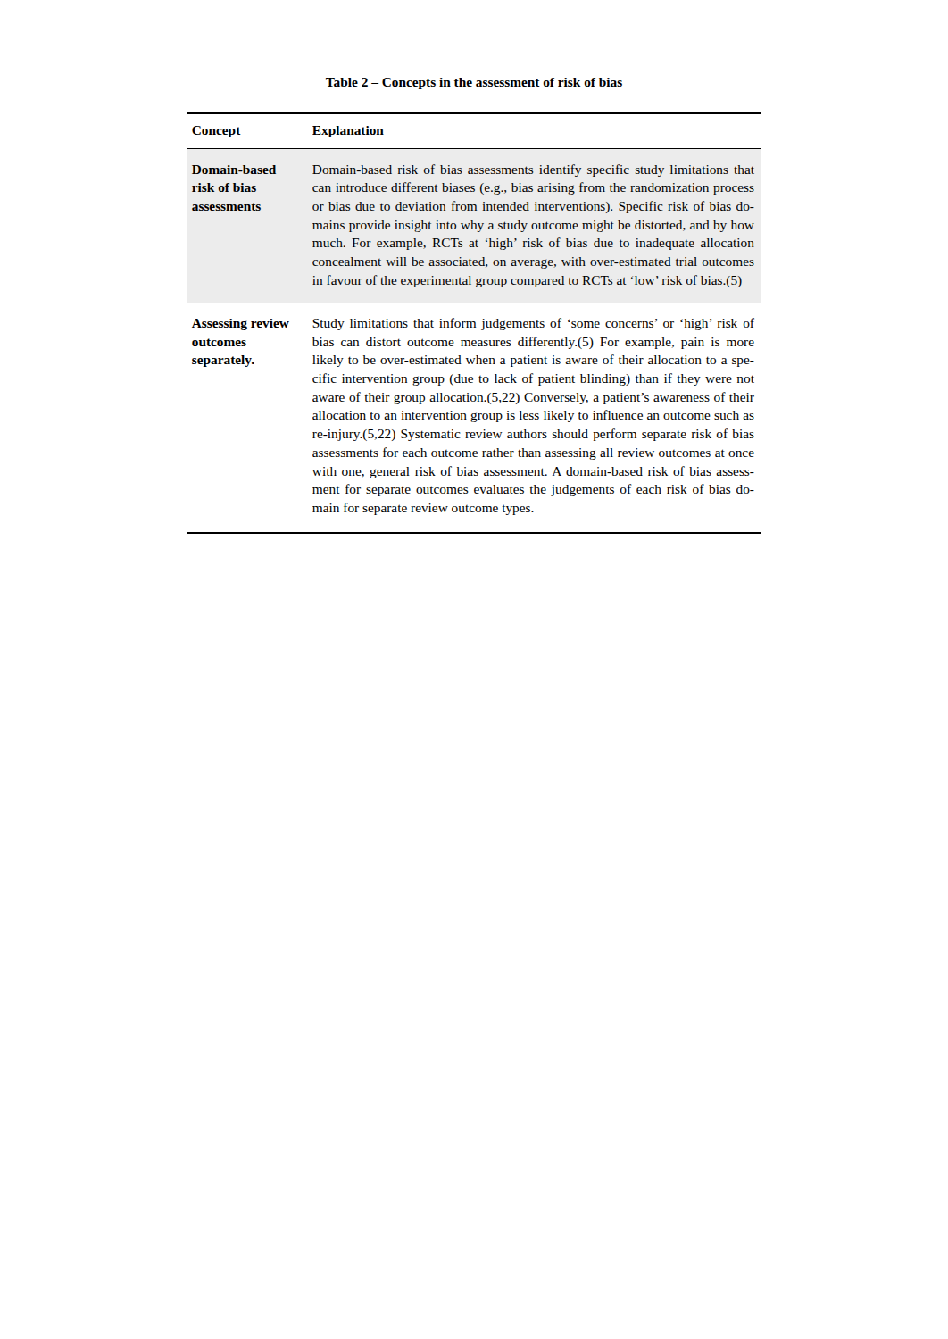Table 2 – Concepts in the assessment of risk of bias
| Concept | Explanation |
| --- | --- |
| Domain-based risk of bias assessments | Domain-based risk of bias assessments identify specific study limitations that can introduce different biases (e.g., bias arising from the randomization process or bias due to deviation from intended interventions). Specific risk of bias domains provide insight into why a study outcome might be distorted, and by how much. For example, RCTs at ‘high’ risk of bias due to inadequate allocation concealment will be associated, on average, with over-estimated trial outcomes in favour of the experimental group compared to RCTs at ‘low’ risk of bias.(5) |
| Assessing review outcomes separately. | Study limitations that inform judgements of ‘some concerns’ or ‘high’ risk of bias can distort outcome measures differently.(5) For example, pain is more likely to be over-estimated when a patient is aware of their allocation to a specific intervention group (due to lack of patient blinding) than if they were not aware of their group allocation.(5,22) Conversely, a patient’s awareness of their allocation to an intervention group is less likely to influence an outcome such as re-injury.(5,22) Systematic review authors should perform separate risk of bias assessments for each outcome rather than assessing all review outcomes at once with one, general risk of bias assessment. A domain-based risk of bias assessment for separate outcomes evaluates the judgements of each risk of bias domain for separate review outcome types. |